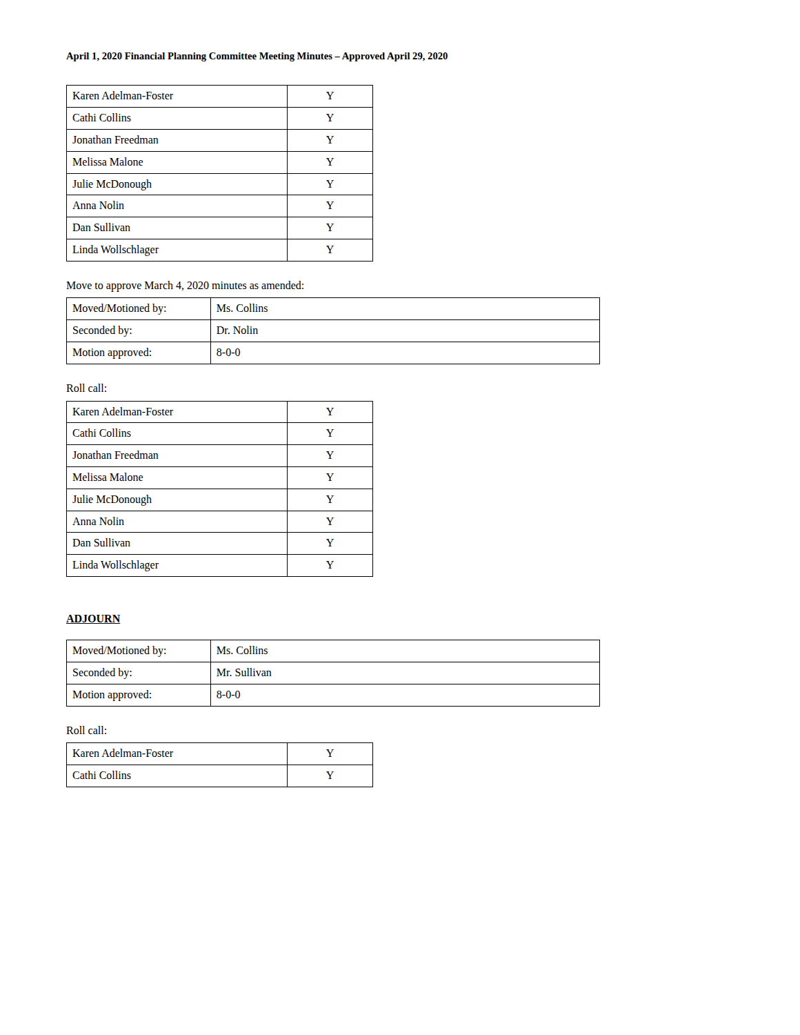April 1, 2020 Financial Planning Committee Meeting Minutes – Approved April 29, 2020
| Karen Adelman-Foster | Y |
| Cathi Collins | Y |
| Jonathan Freedman | Y |
| Melissa Malone | Y |
| Julie McDonough | Y |
| Anna Nolin | Y |
| Dan Sullivan | Y |
| Linda Wollschlager | Y |
Move to approve March 4, 2020 minutes as amended:
| Moved/Motioned by: | Ms. Collins |
| Seconded by: | Dr. Nolin |
| Motion approved: | 8-0-0 |
Roll call:
| Karen Adelman-Foster | Y |
| Cathi Collins | Y |
| Jonathan Freedman | Y |
| Melissa Malone | Y |
| Julie McDonough | Y |
| Anna Nolin | Y |
| Dan Sullivan | Y |
| Linda Wollschlager | Y |
ADJOURN
| Moved/Motioned by: | Ms. Collins |
| Seconded by: | Mr. Sullivan |
| Motion approved: | 8-0-0 |
Roll call:
| Karen Adelman-Foster | Y |
| Cathi Collins | Y |